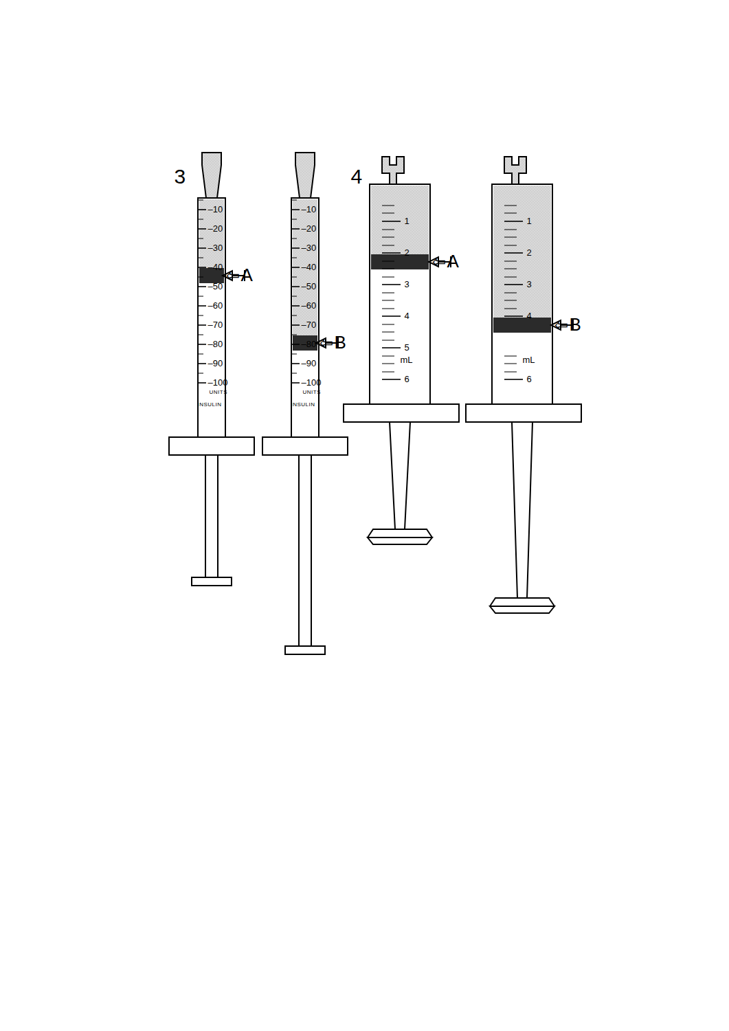3
4
⇦A
⇦B
⇦A
⇦B
–10
–20
–30
–40
–50
–60
–70
–80
–90
–100
UNITS
INSULIN
–10
–20
–30
–40
–50
–60
–70
–80
–90
–100
UNITS
INSULIN
1
2
3
4
5
mL
6
1
2
3
4
mL
6